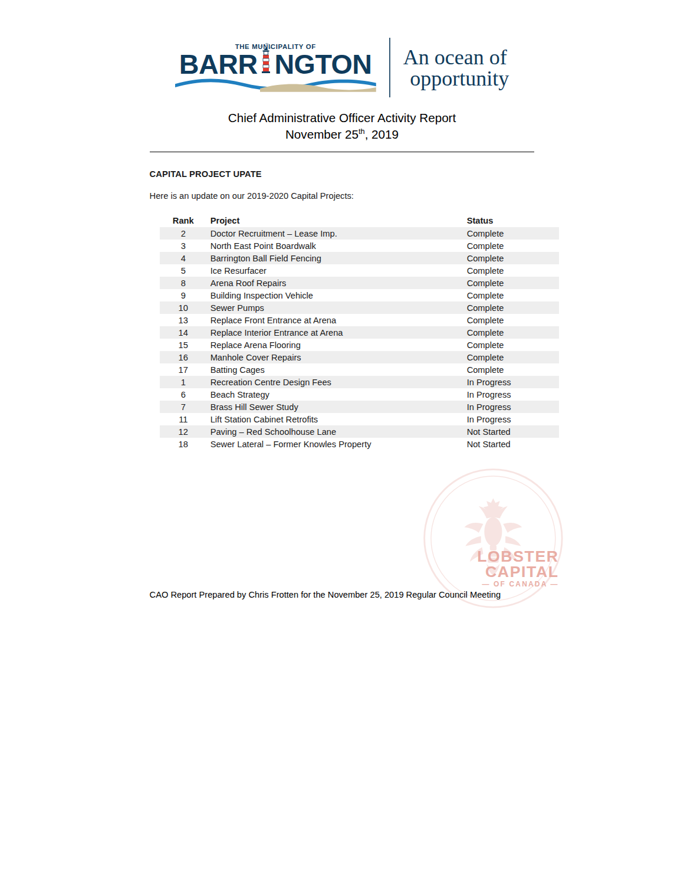The Municipality of
BARR NGTON
An ocean ofopportunity
Chief Administrative Officer Activity Report November 25th, 2019
CAPITAL PROJECT UPATE
Here is an update on our 2019-2020 Capital Projects:
| Rank | Project | Status |
| --- | --- | --- |
| 2 | Doctor Recruitment – Lease Imp. | Complete |
| 3 | North East Point Boardwalk | Complete |
| 4 | Barrington Ball Field Fencing | Complete |
| 5 | Ice Resurfacer | Complete |
| 8 | Arena Roof Repairs | Complete |
| 9 | Building Inspection Vehicle | Complete |
| 10 | Sewer Pumps | Complete |
| 13 | Replace Front Entrance at Arena | Complete |
| 14 | Replace Interior Entrance at Arena | Complete |
| 15 | Replace Arena Flooring | Complete |
| 16 | Manhole Cover Repairs | Complete |
| 17 | Batting Cages | Complete |
| 1 | Recreation Centre Design Fees | In Progress |
| 6 | Beach Strategy | In Progress |
| 7 | Brass Hill Sewer Study | In Progress |
| 11 | Lift Station Cabinet Retrofits | In Progress |
| 12 | Paving – Red Schoolhouse Lane | Not Started |
| 18 | Sewer Lateral – Former Knowles Property | Not Started |
LOBSTER CAPITAL — OF CANADA —
CAO Report Prepared by Chris Frotten for the November 25, 2019 Regular Council Meeting